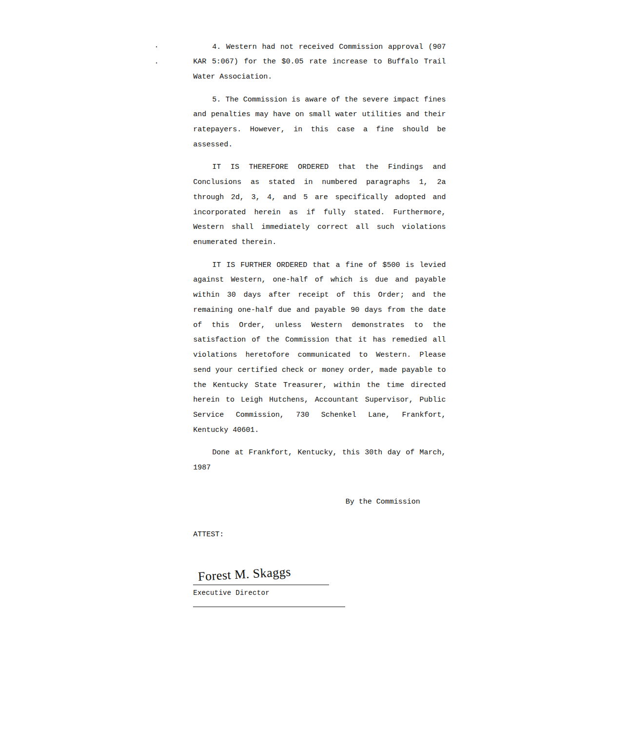. .
4. Western had not received Commission approval (907 KAR 5:067) for the $0.05 rate increase to Buffalo Trail Water Association.
5. The Commission is aware of the severe impact fines and penalties may have on small water utilities and their ratepayers. However, in this case a fine should be assessed.
IT IS THEREFORE ORDERED that the Findings and Conclusions as stated in numbered paragraphs 1, 2a through 2d, 3, 4, and 5 are specifically adopted and incorporated herein as if fully stated. Furthermore, Western shall immediately correct all such violations enumerated therein.
IT IS FURTHER ORDERED that a fine of $500 is levied against Western, one-half of which is due and payable within 30 days after receipt of this Order; and the remaining one-half due and payable 90 days from the date of this Order, unless Western demonstrates to the satisfaction of the Commission that it has remedied all violations heretofore communicated to Western. Please send your certified check or money order, made payable to the Kentucky State Treasurer, within the time directed herein to Leigh Hutchens, Accountant Supervisor, Public Service Commission, 730 Schenkel Lane, Frankfort, Kentucky 40601.
Done at Frankfort, Kentucky, this 30th day of March, 1987
By the Commission
ATTEST:
Forest M. Skaggs
Executive Director